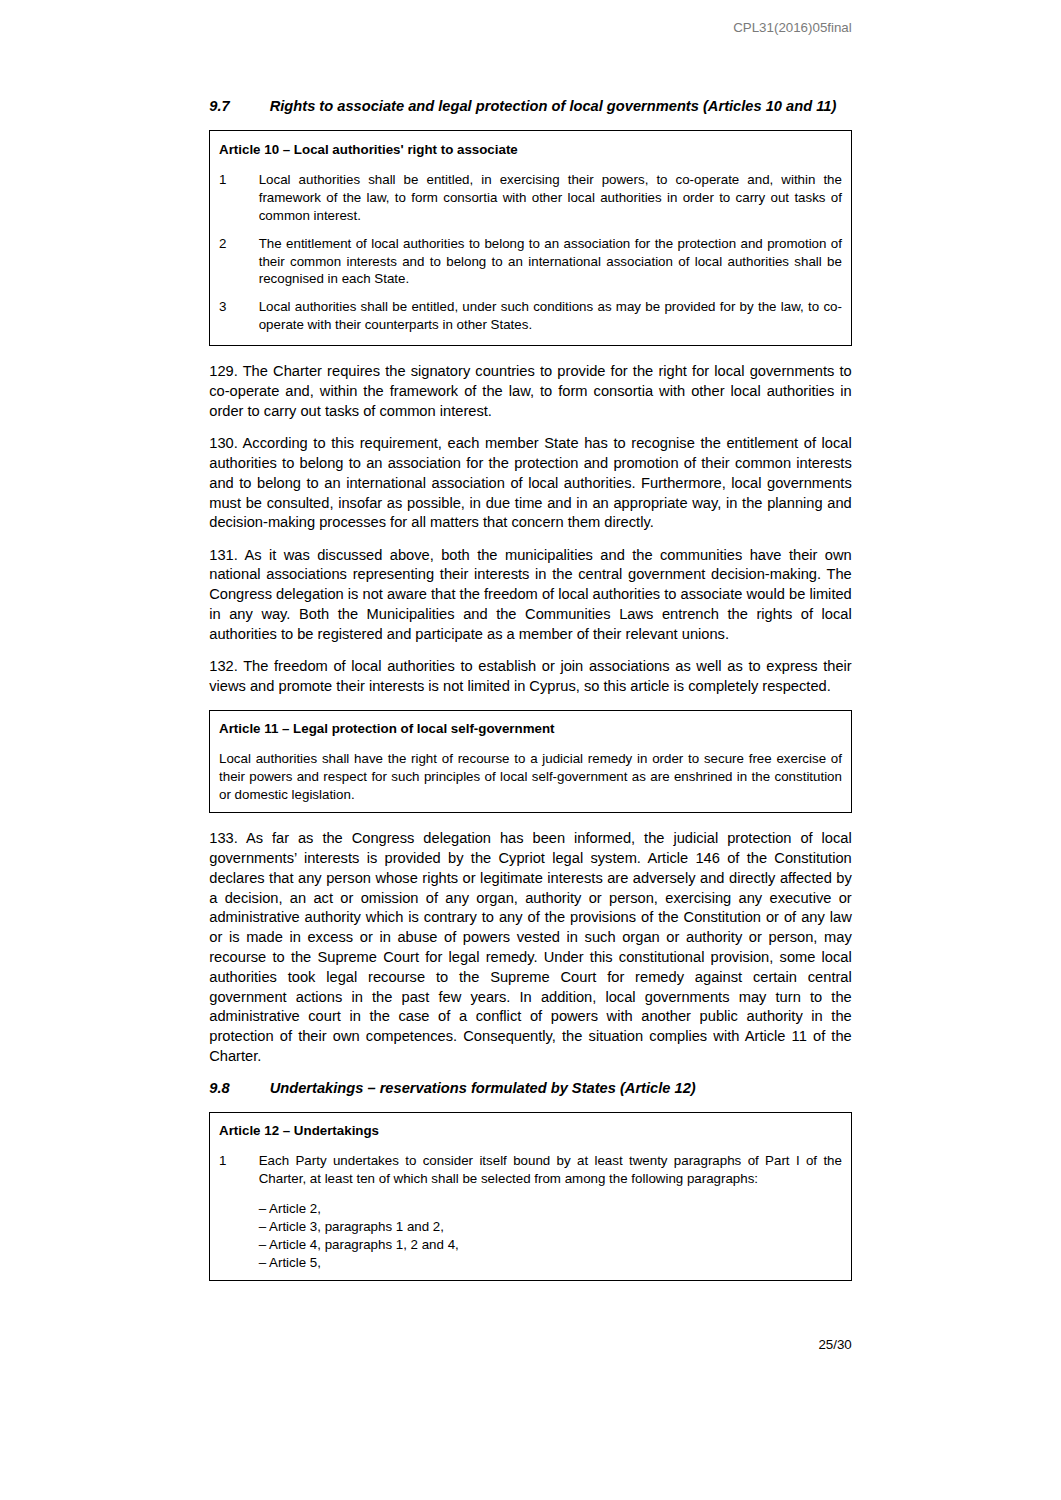CPL31(2016)05final
9.7 Rights to associate and legal protection of local governments (Articles 10 and 11)
Article 10 – Local authorities' right to associate
1
Local authorities shall be entitled, in exercising their powers, to co-operate and, within the framework of the law, to form consortia with other local authorities in order to carry out tasks of common interest.
2
The entitlement of local authorities to belong to an association for the protection and promotion of their common interests and to belong to an international association of local authorities shall be recognised in each State.
3
Local authorities shall be entitled, under such conditions as may be provided for by the law, to co-operate with their counterparts in other States.
129. The Charter requires the signatory countries to provide for the right for local governments to co-operate and, within the framework of the law, to form consortia with other local authorities in order to carry out tasks of common interest.
130. According to this requirement, each member State has to recognise the entitlement of local authorities to belong to an association for the protection and promotion of their common interests and to belong to an international association of local authorities. Furthermore, local governments must be consulted, insofar as possible, in due time and in an appropriate way, in the planning and decision-making processes for all matters that concern them directly.
131. As it was discussed above, both the municipalities and the communities have their own national associations representing their interests in the central government decision-making. The Congress delegation is not aware that the freedom of local authorities to associate would be limited in any way. Both the Municipalities and the Communities Laws entrench the rights of local authorities to be registered and participate as a member of their relevant unions.
132. The freedom of local authorities to establish or join associations as well as to express their views and promote their interests is not limited in Cyprus, so this article is completely respected.
Article 11 – Legal protection of local self-government
Local authorities shall have the right of recourse to a judicial remedy in order to secure free exercise of their powers and respect for such principles of local self-government as are enshrined in the constitution or domestic legislation.
133. As far as the Congress delegation has been informed, the judicial protection of local governments’ interests is provided by the Cypriot legal system. Article 146 of the Constitution declares that any person whose rights or legitimate interests are adversely and directly affected by a decision, an act or omission of any organ, authority or person, exercising any executive or administrative authority which is contrary to any of the provisions of the Constitution or of any law or is made in excess or in abuse of powers vested in such organ or authority or person, may recourse to the Supreme Court for legal remedy. Under this constitutional provision, some local authorities took legal recourse to the Supreme Court for remedy against certain central government actions in the past few years. In addition, local governments may turn to the administrative court in the case of a conflict of powers with another public authority in the protection of their own competences. Consequently, the situation complies with Article 11 of the Charter.
9.8 Undertakings – reservations formulated by States (Article 12)
Article 12 – Undertakings
1
Each Party undertakes to consider itself bound by at least twenty paragraphs of Part I of the Charter, at least ten of which shall be selected from among the following paragraphs:
– Article 2,
– Article 3, paragraphs 1 and 2,
– Article 4, paragraphs 1, 2 and 4,
– Article 5,
25/30